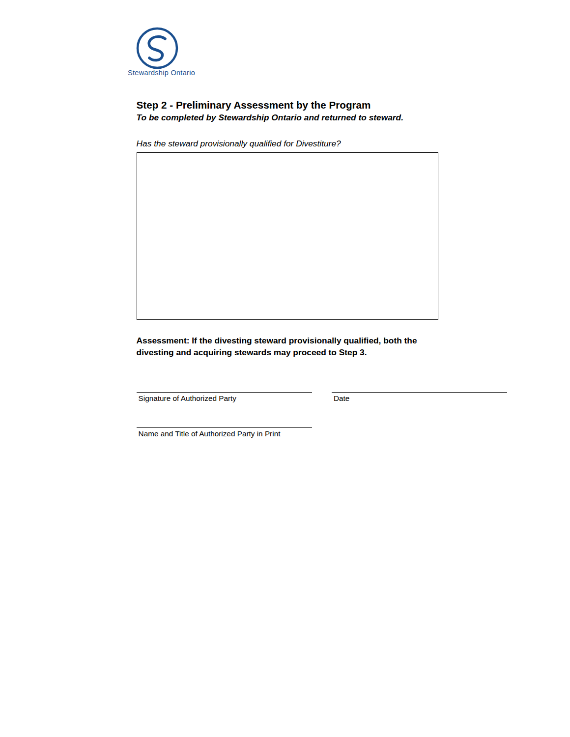Stewardship Ontario
Step 2 - Preliminary Assessment by the Program
To be completed by Stewardship Ontario and returned to steward.
Has the steward provisionally qualified for Divestiture?
Assessment: If the divesting steward provisionally qualified, both the divesting and acquiring stewards may proceed to Step 3.
Signature of Authorized Party
Date
Name and Title of Authorized Party in Print